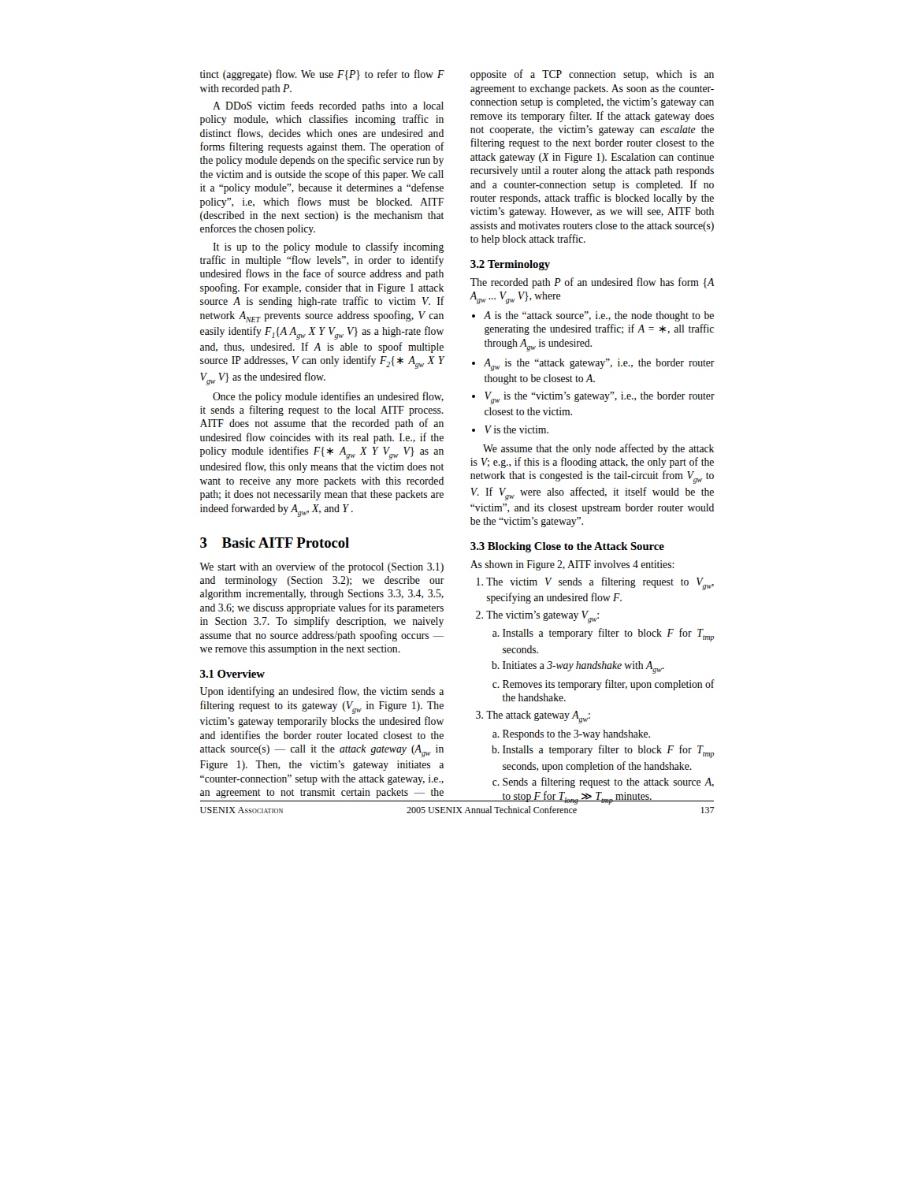tinct (aggregate) flow. We use F{P} to refer to flow F with recorded path P.
A DDoS victim feeds recorded paths into a local policy module, which classifies incoming traffic in distinct flows, decides which ones are undesired and forms filtering requests against them. The operation of the policy module depends on the specific service run by the victim and is outside the scope of this paper. We call it a “policy module”, because it determines a “defense policy”, i.e, which flows must be blocked. AITF (described in the next section) is the mechanism that enforces the chosen policy.
It is up to the policy module to classify incoming traffic in multiple “flow levels”, in order to identify undesired flows in the face of source address and path spoofing. For example, consider that in Figure 1 attack source A is sending high-rate traffic to victim V. If network ANET prevents source address spoofing, V can easily identify F1{A Agw X Y Vgw V} as a high-rate flow and, thus, undesired. If A is able to spoof multiple source IP addresses, V can only identify F2{∗ Agw X Y Vgw V} as the undesired flow.
Once the policy module identifies an undesired flow, it sends a filtering request to the local AITF process. AITF does not assume that the recorded path of an undesired flow coincides with its real path. I.e., if the policy module identifies F{∗ Agw X Y Vgw V} as an undesired flow, this only means that the victim does not want to receive any more packets with this recorded path; it does not necessarily mean that these packets are indeed forwarded by Agw, X, and Y .
3 Basic AITF Protocol
We start with an overview of the protocol (Section 3.1) and terminology (Section 3.2); we describe our algorithm incrementally, through Sections 3.3, 3.4, 3.5, and 3.6; we discuss appropriate values for its parameters in Section 3.7. To simplify description, we naively assume that no source address/path spoofing occurs — we remove this assumption in the next section.
3.1 Overview
Upon identifying an undesired flow, the victim sends a filtering request to its gateway (Vgw in Figure 1). The victim’s gateway temporarily blocks the undesired flow and identifies the border router located closest to the attack source(s) — call it the attack gateway (Agw in Figure 1). Then, the victim’s gateway initiates a “counter-connection” setup with the attack gateway, i.e., an agreement to not transmit certain packets — the opposite of a TCP connection setup, which is an agreement to exchange packets. As soon as the counter-connection setup is completed, the victim’s gateway can remove its temporary filter. If the attack gateway does not cooperate, the victim’s gateway can escalate the filtering request to the next border router closest to the attack gateway (X in Figure 1). Escalation can continue recursively until a router along the attack path responds and a counter-connection setup is completed. If no router responds, attack traffic is blocked locally by the victim’s gateway. However, as we will see, AITF both assists and motivates routers close to the attack source(s) to help block attack traffic.
3.2 Terminology
The recorded path P of an undesired flow has form {A Agw ... Vgw V}, where
A is the “attack source”, i.e., the node thought to be generating the undesired traffic; if A = ∗, all traffic through Agw is undesired.
Agw is the “attack gateway”, i.e., the border router thought to be closest to A.
Vgw is the “victim’s gateway”, i.e., the border router closest to the victim.
V is the victim.
We assume that the only node affected by the attack is V; e.g., if this is a flooding attack, the only part of the network that is congested is the tail-circuit from Vgw to V. If Vgw were also affected, it itself would be the “victim”, and its closest upstream border router would be the “victim’s gateway”.
3.3 Blocking Close to the Attack Source
As shown in Figure 2, AITF involves 4 entities:
The victim V sends a filtering request to Vgw, specifying an undesired flow F.
The victim’s gateway Vgw:
Installs a temporary filter to block F for Ttmp seconds.
Initiates a 3-way handshake with Agw.
Removes its temporary filter, upon completion of the handshake.
The attack gateway Agw:
Responds to the 3-way handshake.
Installs a temporary filter to block F for Ttmp seconds, upon completion of the handshake.
Sends a filtering request to the attack source A, to stop F for Tlong ≫ Ttmp minutes.
USENIX Association
2005 USENIX Annual Technical Conference
137